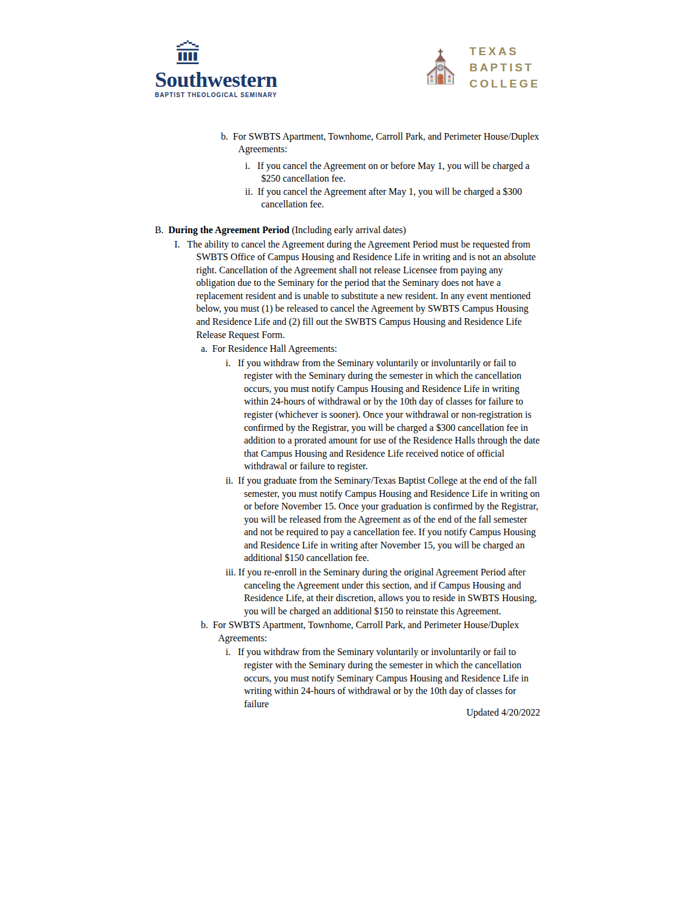🏛
Southwestern
BAPTIST THEOLOGICAL SEMINARY
⛪
TEXAS
BAPTIST
COLLEGE
b. For SWBTS Apartment, Townhome, Carroll Park, and Perimeter House/Duplex Agreements:
i. If you cancel the Agreement on or before May 1, you will be charged a $250 cancellation fee.
ii. If you cancel the Agreement after May 1, you will be charged a $300 cancellation fee.
B. During the Agreement Period (Including early arrival dates)
I. The ability to cancel the Agreement during the Agreement Period must be requested from SWBTS Office of Campus Housing and Residence Life in writing and is not an absolute right. Cancellation of the Agreement shall not release Licensee from paying any obligation due to the Seminary for the period that the Seminary does not have a replacement resident and is unable to substitute a new resident. In any event mentioned below, you must (1) be released to cancel the Agreement by SWBTS Campus Housing and Residence Life and (2) fill out the SWBTS Campus Housing and Residence Life Release Request Form.
a. For Residence Hall Agreements:
i. If you withdraw from the Seminary voluntarily or involuntarily or fail to register with the Seminary during the semester in which the cancellation occurs, you must notify Campus Housing and Residence Life in writing within 24-hours of withdrawal or by the 10th day of classes for failure to register (whichever is sooner). Once your withdrawal or non-registration is confirmed by the Registrar, you will be charged a $300 cancellation fee in addition to a prorated amount for use of the Residence Halls through the date that Campus Housing and Residence Life received notice of official withdrawal or failure to register.
ii. If you graduate from the Seminary/Texas Baptist College at the end of the fall semester, you must notify Campus Housing and Residence Life in writing on or before November 15. Once your graduation is confirmed by the Registrar, you will be released from the Agreement as of the end of the fall semester and not be required to pay a cancellation fee. If you notify Campus Housing and Residence Life in writing after November 15, you will be charged an additional $150 cancellation fee.
iii. If you re-enroll in the Seminary during the original Agreement Period after canceling the Agreement under this section, and if Campus Housing and Residence Life, at their discretion, allows you to reside in SWBTS Housing, you will be charged an additional $150 to reinstate this Agreement.
b. For SWBTS Apartment, Townhome, Carroll Park, and Perimeter House/Duplex Agreements:
i. If you withdraw from the Seminary voluntarily or involuntarily or fail to register with the Seminary during the semester in which the cancellation occurs, you must notify Seminary Campus Housing and Residence Life in writing within 24-hours of withdrawal or by the 10th day of classes for failure
Updated 4/20/2022